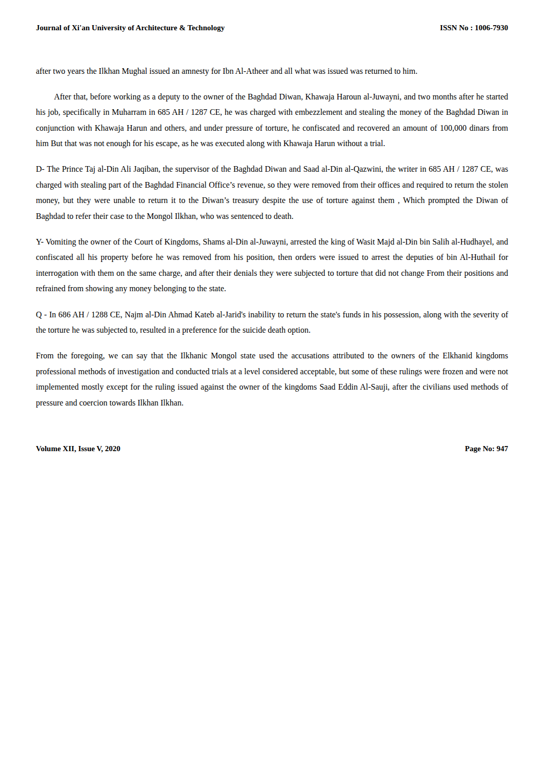Journal of Xi'an University of Architecture & Technology
ISSN No : 1006-7930
after two years the Ilkhan Mughal issued an amnesty for Ibn Al-Atheer and all what was issued was returned to him.
After that, before working as a deputy to the owner of the Baghdad Diwan, Khawaja Haroun al-Juwayni, and two months after he started his job, specifically in Muharram in 685 AH / 1287 CE, he was charged with embezzlement and stealing the money of the Baghdad Diwan in conjunction with Khawaja Harun and others, and under pressure of torture, he confiscated and recovered an amount of 100,000 dinars from him But that was not enough for his escape, as he was executed along with Khawaja Harun without a trial.
D- The Prince Taj al-Din Ali Jaqiban, the supervisor of the Baghdad Diwan and Saad al-Din al-Qazwini, the writer in 685 AH / 1287 CE, was charged with stealing part of the Baghdad Financial Office’s revenue, so they were removed from their offices and required to return the stolen money, but they were unable to return it to the Diwan’s treasury despite the use of torture against them , Which prompted the Diwan of Baghdad to refer their case to the Mongol Ilkhan, who was sentenced to death.
Y- Vomiting the owner of the Court of Kingdoms, Shams al-Din al-Juwayni, arrested the king of Wasit Majd al-Din bin Salih al-Hudhayel, and confiscated all his property before he was removed from his position, then orders were issued to arrest the deputies of bin Al-Huthail for interrogation with them on the same charge, and after their denials they were subjected to torture that did not change From their positions and refrained from showing any money belonging to the state.
Q - In 686 AH / 1288 CE, Najm al-Din Ahmad Kateb al-Jarid's inability to return the state's funds in his possession, along with the severity of the torture he was subjected to, resulted in a preference for the suicide death option.
From the foregoing, we can say that the Ilkhanic Mongol state used the accusations attributed to the owners of the Elkhanid kingdoms professional methods of investigation and conducted trials at a level considered acceptable, but some of these rulings were frozen and were not implemented mostly except for the ruling issued against the owner of the kingdoms Saad Eddin Al-Sauji, after the civilians used methods of pressure and coercion towards Ilkhan Ilkhan.
Volume XII, Issue V, 2020
Page No: 947